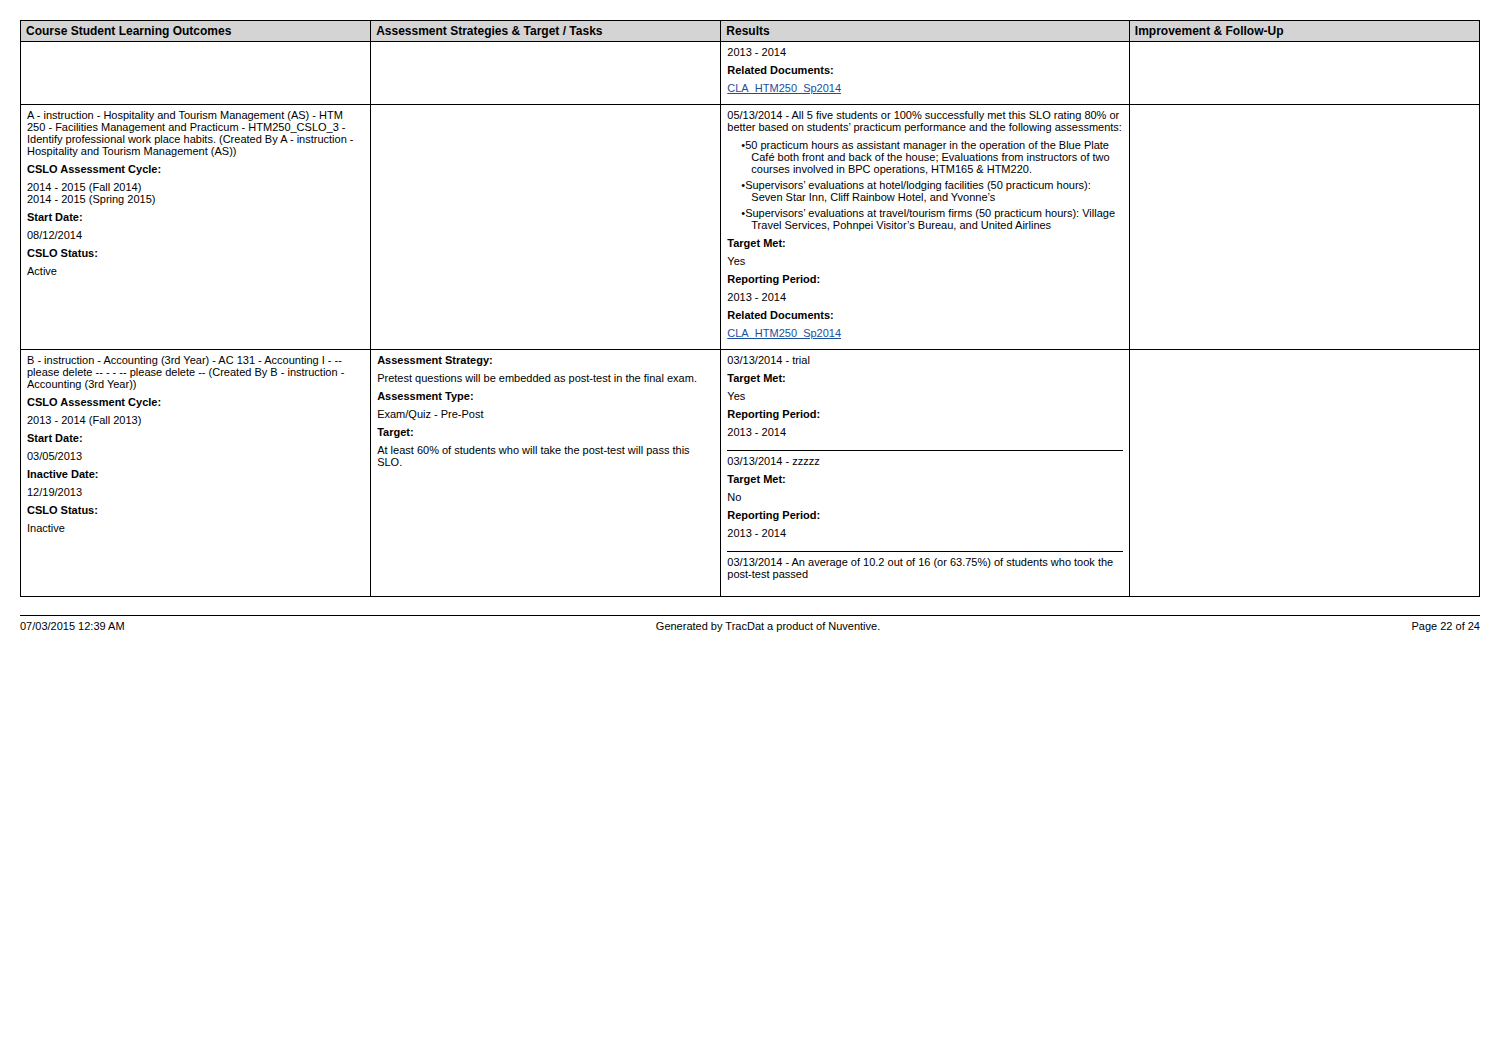| Course Student Learning Outcomes | Assessment Strategies & Target / Tasks | Results | Improvement & Follow-Up |
| --- | --- | --- | --- |
| | | 2013 - 2014 Related Documents: CLA_HTM250_Sp2014 | |
| A - instruction - Hospitality and Tourism Management (AS) - HTM 250 - Facilities Management and Practicum - HTM250_CSLO_3 - Identify professional work place habits. (Created By A - instruction - Hospitality and Tourism Management (AS)) CSLO Assessment Cycle: 2014 - 2015 (Fall 2014) 2014 - 2015 (Spring 2015) Start Date: 08/12/2014 CSLO Status: Active | | 05/13/2014 - All 5 five students or 100% successfully met this SLO rating 80% or better based on students’ practicum performance and the following assessments: •50 practicum hours as assistant manager in the operation of the Blue Plate Café both front and back of the house; Evaluations from instructors of two courses involved in BPC operations, HTM165 & HTM220. •Supervisors’ evaluations at hotel/lodging facilities (50 practicum hours): Seven Star Inn, Cliff Rainbow Hotel, and Yvonne’s •Supervisors’ evaluations at travel/tourism firms (50 practicum hours): Village Travel Services, Pohnpei Visitor’s Bureau, and United Airlines Target Met: Yes Reporting Period: 2013 - 2014 Related Documents: CLA_HTM250_Sp2014 | |
| B - instruction - Accounting (3rd Year) - AC 131 - Accounting I - -- please delete -- - - -- please delete -- (Created By B - instruction - Accounting (3rd Year)) CSLO Assessment Cycle: 2013 - 2014 (Fall 2013) Start Date: 03/05/2013 Inactive Date: 12/19/2013 CSLO Status: Inactive | Assessment Strategy: Pretest questions will be embedded as post-test in the final exam. Assessment Type: Exam/Quiz - Pre-Post Target: At least 60% of students who will take the post-test will pass this SLO. | / 03/13/2014 - trial Target Met: Yes Reporting Period: 2013 - 2014 / / 03/13/2014 - zzzzz Target Met: No Reporting Period: 2013 - 2014 / / 03/13/2014 - An average of 10.2 out of 16 (or 63.75%) of students who took the post-test passed / | |
07/03/2015 12:39 AM
Generated by TracDat a product of Nuventive.
Page 22 of 24